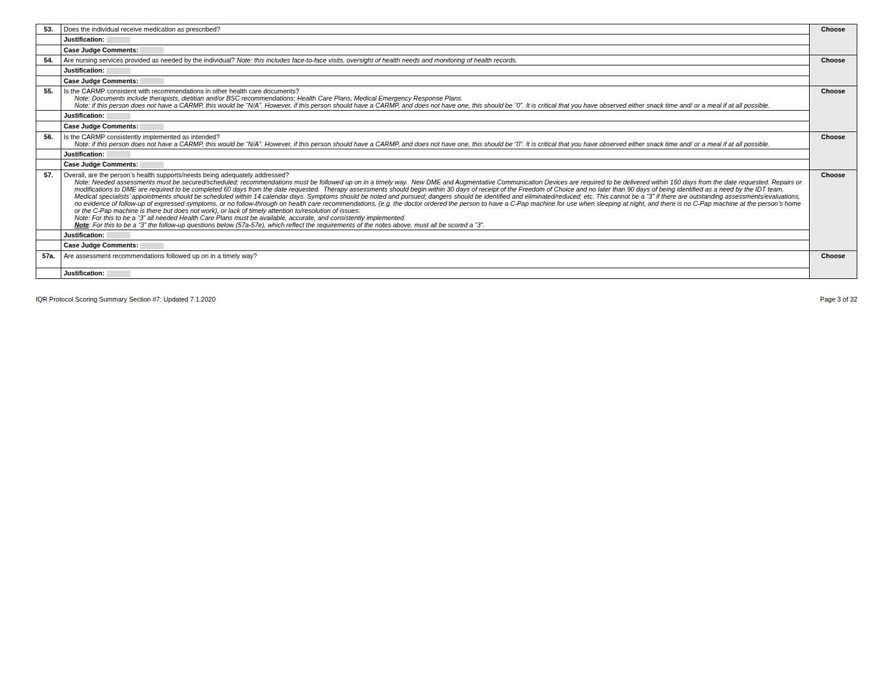| 53. | Does the individual receive medication as prescribed? | Choose |
| | Justification: |
| | Case Judge Comments: |
| 54. | Are nursing services provided as needed by the individual? Note: this includes face-to-face visits, oversight of health needs and monitoring of health records. | Choose |
| | Justification: |
| | Case Judge Comments: |
| 55. | Is the CARMP consistent with recommendations in other health care documents? Note: Documents include therapists, dietitian and/or BSC recommendations; Health Care Plans, Medical Emergency Response Plans. Note: if this person does not have a CARMP, this would be “N/A”. However, if this person should have a CARMP, and does not have one, this should be “0”. It is critical that you have observed either snack time and/ or a meal if at all possible. | Choose |
| | Justification: |
| | Case Judge Comments: |
| 56. | Is the CARMP consistently implemented as intended? Note: if this person does not have a CARMP, this would be “N/A”. However, if this person should have a CARMP, and does not have one, this should be “0”. It is critical that you have observed either snack time and/ or a meal if at all possible. | Choose |
| | Justification: |
| | Case Judge Comments: |
| 57. | Overall, are the person’s health supports/needs being adequately addressed? Note: Needed assessments must be secured/scheduled; recommendations must be followed up on in a timely way. New DME and Augmentative Communication Devices are required to be delivered within 150 days from the date requested. Repairs or modifications to DME are required to be completed 60 days from the date requested. Therapy assessments should begin within 30 days of receipt of the Freedom of Choice and no later than 90 days of being identified as a need by the IDT team. Medical specialists’ appointments should be scheduled within 14 calendar days. Symptoms should be noted and pursued; dangers should be identified and eliminated/reduced; etc. This cannot be a “3” if there are outstanding assessments/evaluations, no evidence of follow-up of expressed symptoms, or no follow-through on health care recommendations, (e.g. the doctor ordered the person to have a C-Pap machine for use when sleeping at night, and there is no C-Pap machine at the person’s home or the C-Pap machine is there but does not work), or lack of timely attention to/resolution of issues. Note: For this to be a “3” all needed Health Care Plans must be available, accurate, and consistently implemented. Note : For this to be a “3” the follow-up questions below (57a-57e), which reflect the requirements of the notes above, must all be scored a “3”. | Choose |
| | Justification: |
| | Case Judge Comments: |
| 57a. | Are assessment recommendations followed up on in a timely way? | Choose |
| | Justification: |
IQR Protocol Scoring Summary Section #7: Updated 7.1.2020 Page 3 of 32